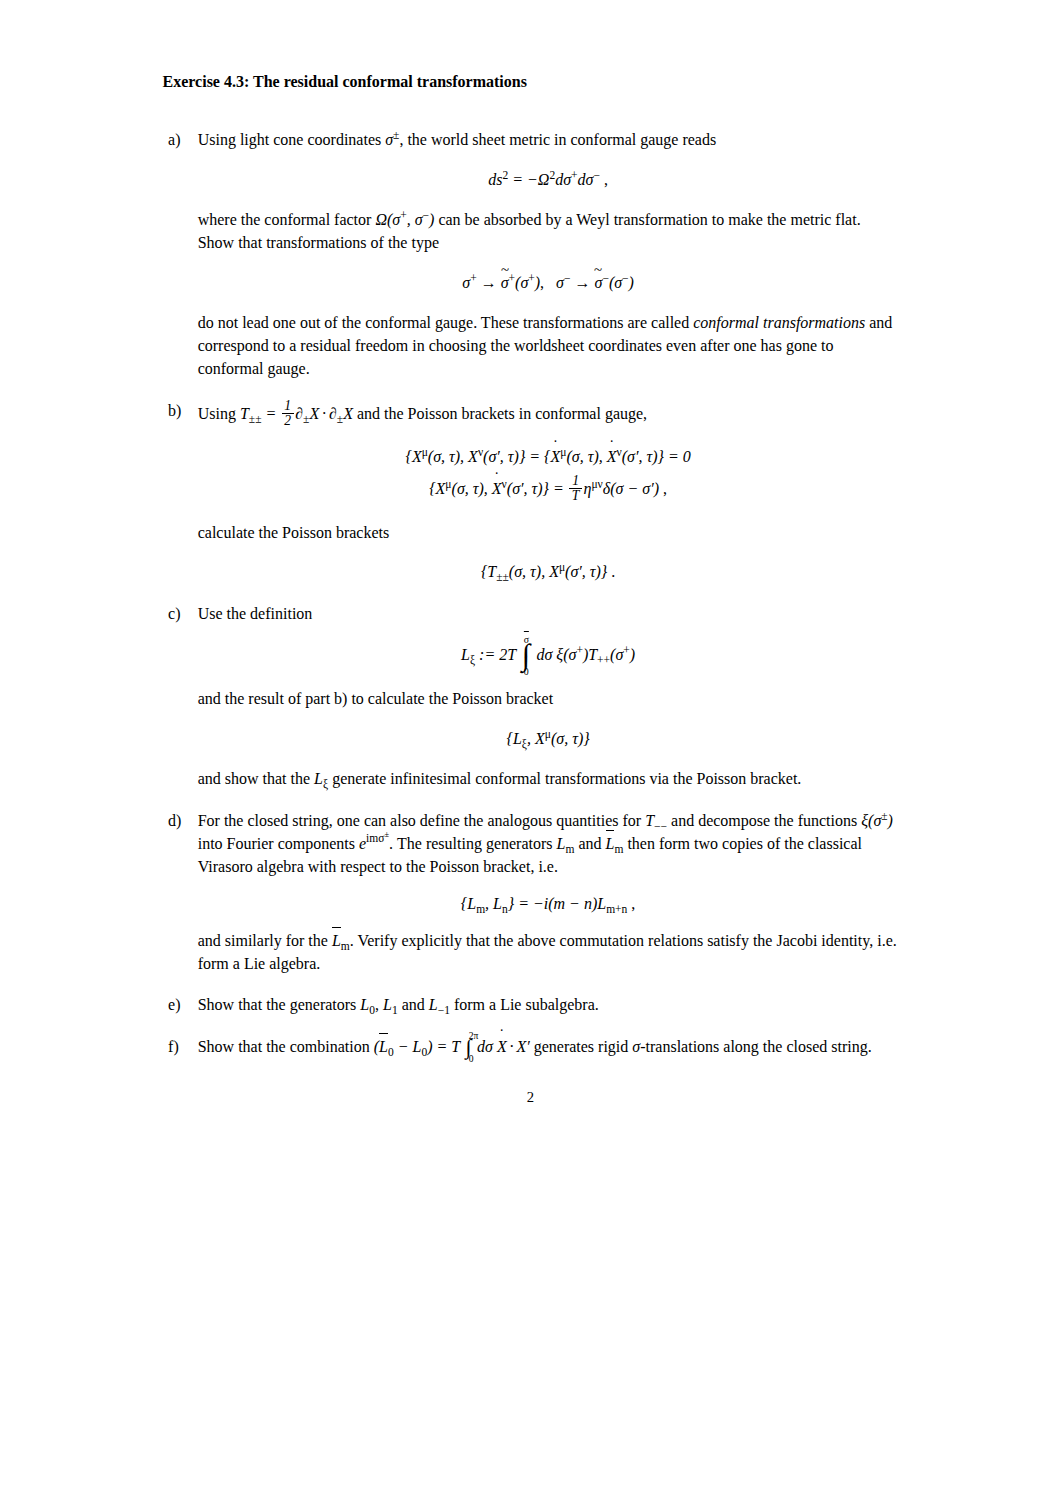Exercise 4.3: The residual conformal transformations
a) Using light cone coordinates σ±, the world sheet metric in conformal gauge reads
ds2 = −Ω2dσ+dσ− ,
where the conformal factor Ω(σ+, σ−) can be absorbed by a Weyl transformation to make the metric flat. Show that transformations of the type
σ+ → σ+(σ+), σ− → σ−(σ−)
do not lead one out of the conformal gauge. These transformations are called conformal transformations and correspond to a residual freedom in choosing the worldsheet coordinates even after one has gone to conformal gauge.
b) Using T±± = 12∂±X·∂±X and the Poisson brackets in conformal gauge,
{Xμ(σ, τ), Xν(σ′, τ)} = {Xμ(σ, τ), Xν(σ′, τ)} = 0
{Xμ(σ, τ), Xν(σ′, τ)} = 1 Tημνδ(σ − σ′) ,
calculate the Poisson brackets
{T±±(σ, τ), Xμ(σ′, τ)} .
c) Use the definition
Lξ := 2T σ∫0 dσ ξ(σ+)T++(σ+)
and the result of part b) to calculate the Poisson bracket
{Lξ, Xμ(σ, τ)}
and show that the Lξ generate infinitesimal conformal transformations via the Poisson bracket.
d) For the closed string, one can also define the analogous quantities for T−− and decompose the functions ξ(σ±) into Fourier components eimσ±. The resulting generators Lm and Lm then form two copies of the classical Virasoro algebra with respect to the Poisson bracket, i.e.
{Lm, Ln} = −i(m − n)Lm+n ,
and similarly for the Lm. Verify explicitly that the above commutation relations satisfy the Jacobi identity, i.e. form a Lie algebra.
e) Show that the generators L0, L1 and L−1 form a Lie subalgebra.
f) Show that the combination (L0 − L0) = T 2π∫0 dσ X·X′ generates rigid σ-translations along the closed string.
2